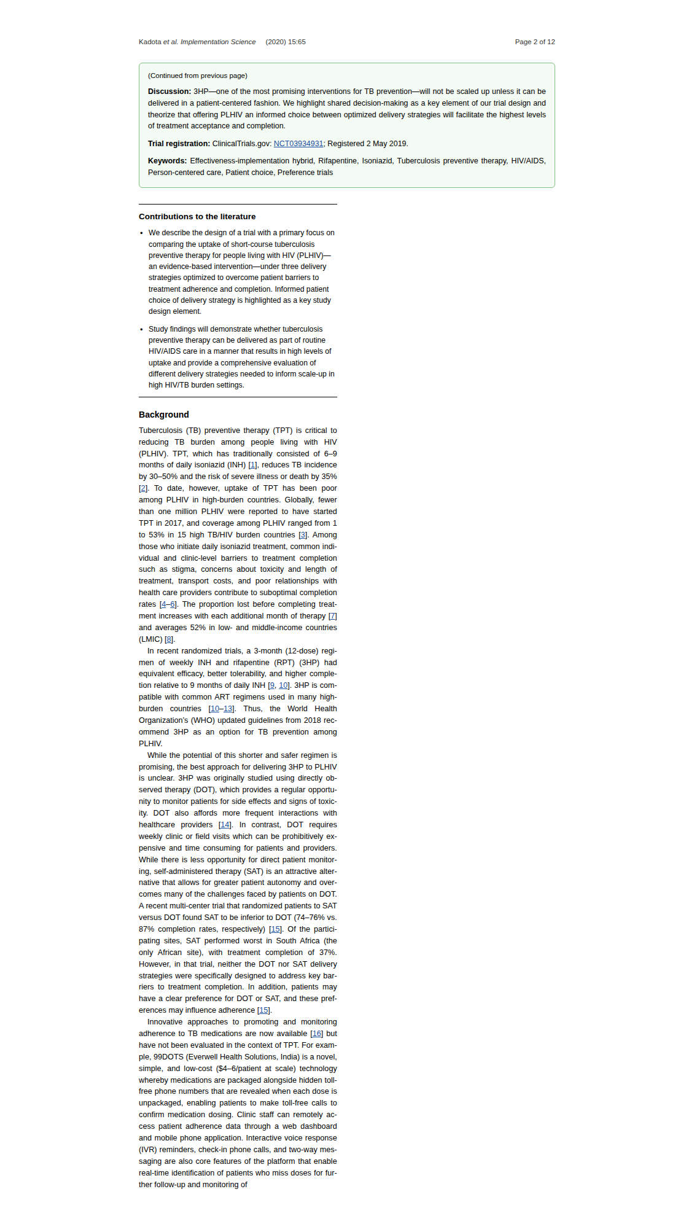Kadota et al. Implementation Science (2020) 15:65
Page 2 of 12
(Continued from previous page)
Discussion: 3HP—one of the most promising interventions for TB prevention—will not be scaled up unless it can be delivered in a patient-centered fashion. We highlight shared decision-making as a key element of our trial design and theorize that offering PLHIV an informed choice between optimized delivery strategies will facilitate the highest levels of treatment acceptance and completion.
Trial registration: ClinicalTrials.gov: NCT03934931; Registered 2 May 2019.
Keywords: Effectiveness-implementation hybrid, Rifapentine, Isoniazid, Tuberculosis preventive therapy, HIV/AIDS, Person-centered care, Patient choice, Preference trials
Contributions to the literature
We describe the design of a trial with a primary focus on comparing the uptake of short-course tuberculosis preventive therapy for people living with HIV (PLHIV)—an evidence-based intervention—under three delivery strategies optimized to overcome patient barriers to treatment adherence and completion. Informed patient choice of delivery strategy is highlighted as a key study design element.
Study findings will demonstrate whether tuberculosis preventive therapy can be delivered as part of routine HIV/AIDS care in a manner that results in high levels of uptake and provide a comprehensive evaluation of different delivery strategies needed to inform scale-up in high HIV/TB burden settings.
Background
Tuberculosis (TB) preventive therapy (TPT) is critical to reducing TB burden among people living with HIV (PLHIV). TPT, which has traditionally consisted of 6–9 months of daily isoniazid (INH) [1], reduces TB incidence by 30–50% and the risk of severe illness or death by 35% [2]. To date, however, uptake of TPT has been poor among PLHIV in high-burden countries. Globally, fewer than one million PLHIV were reported to have started TPT in 2017, and coverage among PLHIV ranged from 1 to 53% in 15 high TB/HIV burden countries [3]. Among those who initiate daily isoniazid treatment, common individual and clinic-level barriers to treatment completion such as stigma, concerns about toxicity and length of treatment, transport costs, and poor relationships with health care providers contribute to suboptimal completion rates [4–6]. The proportion lost before completing treatment increases with each additional month of therapy [7] and averages 52% in low- and middle-income countries (LMIC) [8].
In recent randomized trials, a 3-month (12-dose) regimen of weekly INH and rifapentine (RPT) (3HP) had equivalent efficacy, better tolerability, and higher completion relative to 9 months of daily INH [9, 10]. 3HP is compatible with common ART regimens used in many high-burden countries [10–13]. Thus, the World Health Organization’s (WHO) updated guidelines from 2018 recommend 3HP as an option for TB prevention among PLHIV.
While the potential of this shorter and safer regimen is promising, the best approach for delivering 3HP to PLHIV is unclear. 3HP was originally studied using directly observed therapy (DOT), which provides a regular opportunity to monitor patients for side effects and signs of toxicity. DOT also affords more frequent interactions with healthcare providers [14]. In contrast, DOT requires weekly clinic or field visits which can be prohibitively expensive and time consuming for patients and providers. While there is less opportunity for direct patient monitoring, self-administered therapy (SAT) is an attractive alternative that allows for greater patient autonomy and overcomes many of the challenges faced by patients on DOT. A recent multi-center trial that randomized patients to SAT versus DOT found SAT to be inferior to DOT (74–76% vs. 87% completion rates, respectively) [15]. Of the participating sites, SAT performed worst in South Africa (the only African site), with treatment completion of 37%. However, in that trial, neither the DOT nor SAT delivery strategies were specifically designed to address key barriers to treatment completion. In addition, patients may have a clear preference for DOT or SAT, and these preferences may influence adherence [15].
Innovative approaches to promoting and monitoring adherence to TB medications are now available [16] but have not been evaluated in the context of TPT. For example, 99DOTS (Everwell Health Solutions, India) is a novel, simple, and low-cost ($4–6/patient at scale) technology whereby medications are packaged alongside hidden toll-free phone numbers that are revealed when each dose is unpackaged, enabling patients to make toll-free calls to confirm medication dosing. Clinic staff can remotely access patient adherence data through a web dashboard and mobile phone application. Interactive voice response (IVR) reminders, check-in phone calls, and two-way messaging are also core features of the platform that enable real-time identification of patients who miss doses for further follow-up and monitoring of